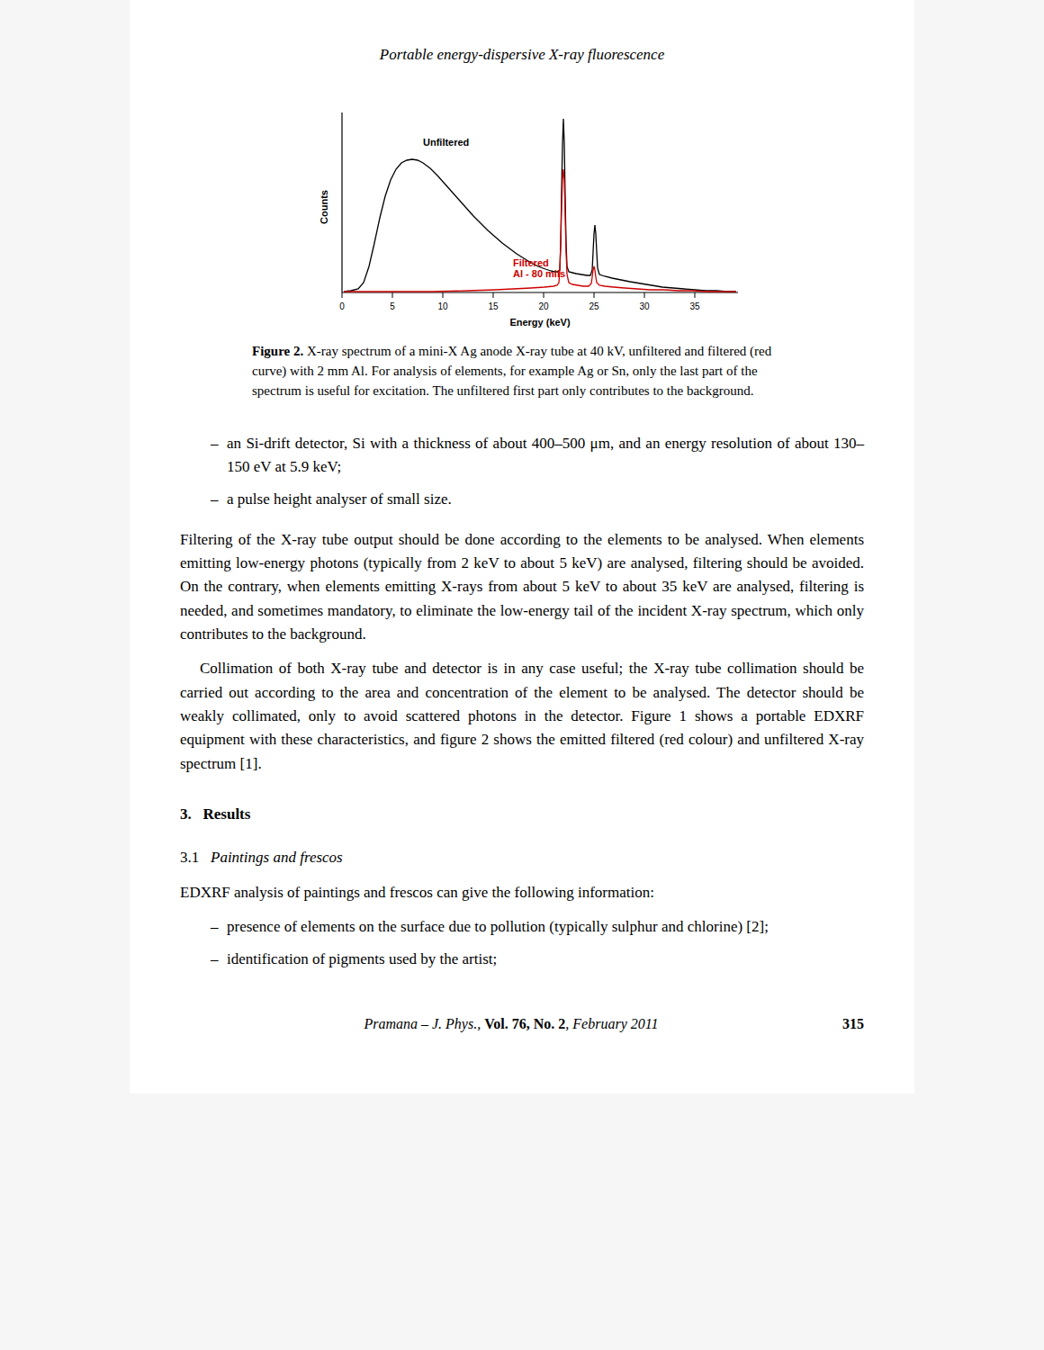Portable energy-dispersive X-ray fluorescence
0 5 10 15 20 25 30 35 Energy (keV) Counts Unfiltered Filtered Al - 80 mils
Figure 2. X-ray spectrum of a mini-X Ag anode X-ray tube at 40 kV, unfiltered and filtered (red curve) with 2 mm Al. For analysis of elements, for example Ag or Sn, only the last part of the spectrum is useful for excitation. The unfiltered first part only contributes to the background.
an Si-drift detector, Si with a thickness of about 400–500 μm, and an energy resolution of about 130–150 eV at 5.9 keV;
a pulse height analyser of small size.
Filtering of the X-ray tube output should be done according to the elements to be analysed. When elements emitting low-energy photons (typically from 2 keV to about 5 keV) are analysed, filtering should be avoided. On the contrary, when elements emitting X-rays from about 5 keV to about 35 keV are analysed, filtering is needed, and sometimes mandatory, to eliminate the low-energy tail of the incident X-ray spectrum, which only contributes to the background.
Collimation of both X-ray tube and detector is in any case useful; the X-ray tube collimation should be carried out according to the area and concentration of the element to be analysed. The detector should be weakly collimated, only to avoid scattered photons in the detector. Figure 1 shows a portable EDXRF equipment with these characteristics, and figure 2 shows the emitted filtered (red colour) and unfiltered X-ray spectrum [1].
3. Results
3.1 Paintings and frescos
EDXRF analysis of paintings and frescos can give the following information:
presence of elements on the surface due to pollution (typically sulphur and chlorine) [2];
identification of pigments used by the artist;
Pramana – J. Phys., Vol. 76, No. 2, February 2011 315